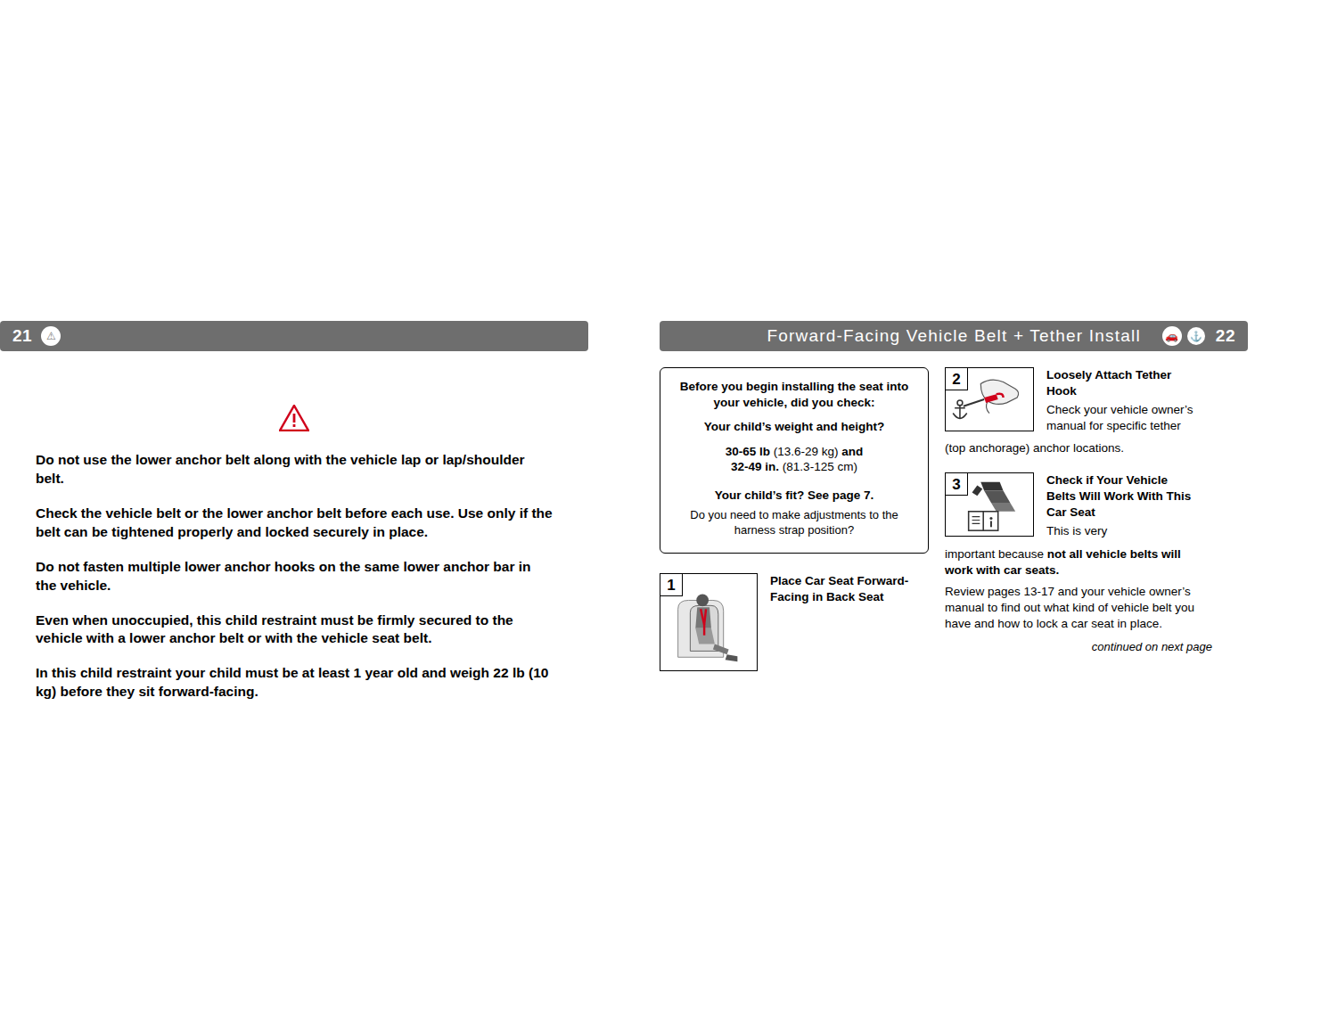21 ⚠
Do not use the lower anchor belt along with the vehicle lap or lap/shoulder belt.
Check the vehicle belt or the lower anchor belt before each use. Use only if the belt can be tightened properly and locked securely in place.
Do not fasten multiple lower anchor hooks on the same lower anchor bar in the vehicle.
Even when unoccupied, this child restraint must be firmly secured to the vehicle with a lower anchor belt or with the vehicle seat belt.
In this child restraint your child must be at least 1 year old and weigh 22 lb (10 kg) before they sit forward-facing.
Forward-Facing Vehicle Belt + Tether Install 🚗 ⚓ 22
Before you begin installing the seat into your vehicle, did you check:
Your child’s weight and height?
30-65 lb (13.6-29 kg) and
32-49 in. (81.3-125 cm)
Your child’s fit? See page 7.
Do you need to make adjustments to the harness strap position?
1
Place Car Seat Forward- Facing in Back Seat
2
Loosely Attach Tether Hook
Check your vehicle owner’s manual for specific tether
(top anchorage) anchor locations.
3
Check if Your Vehicle Belts Will Work With This Car Seat
This is very
important because not all vehicle belts will work with car seats.
Review pages 13-17 and your vehicle owner’s manual to find out what kind of vehicle belt you have and how to lock a car seat in place.
continued on next page